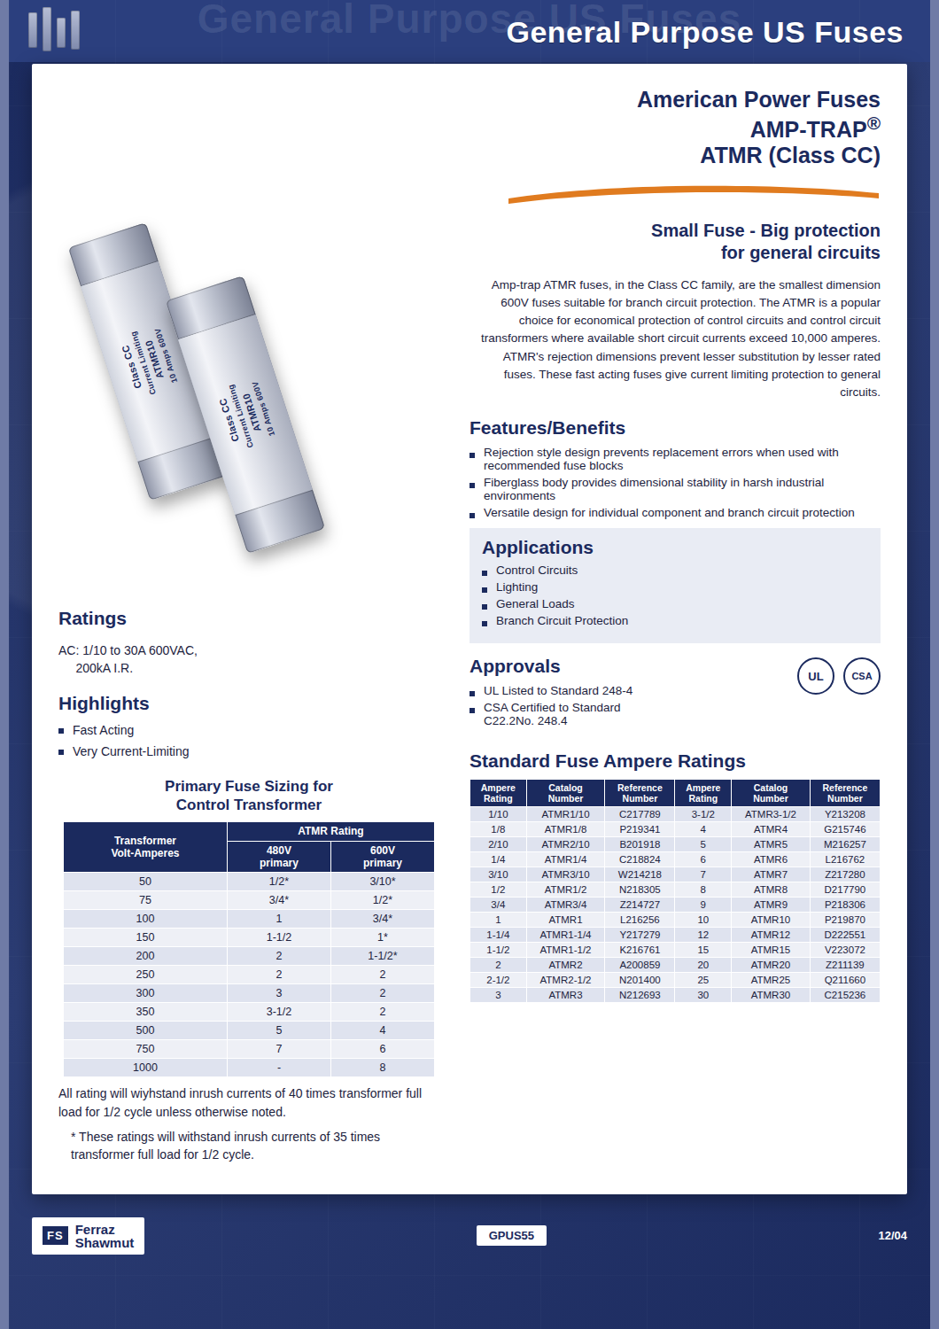General Purpose US Fuses
General Purpose US Fuses
American Power Fuses
AMP-TRAP®
ATMR (Class CC)
Class CC Current Limiting ATMR10 10 Amps 600V
Class CC Current Limiting ATMR10 10 Amps 600V
Ratings
AC: 1/10 to 30A 600VAC,
200kA I.R.
Highlights
Fast Acting
Very Current-Limiting
Primary Fuse Sizing for
Control Transformer
| Transformer Volt-Amperes | ATMR Rating |
| --- | --- |
| 480V primary | 600V primary |
| 50 | 1/2* | 3/10* |
| 75 | 3/4* | 1/2* |
| 100 | 1 | 3/4* |
| 150 | 1-1/2 | 1* |
| 200 | 2 | 1-1/2* |
| 250 | 2 | 2 |
| 300 | 3 | 2 |
| 350 | 3-1/2 | 2 |
| 500 | 5 | 4 |
| 750 | 7 | 6 |
| 1000 | - | 8 |
All rating will wiyhstand inrush currents of 40 times transformer full load for 1/2 cycle unless otherwise noted.
* These ratings will withstand inrush currents of 35 times transformer full load for 1/2 cycle.
Small Fuse - Big protection
for general circuits
Amp-trap ATMR fuses, in the Class CC family, are the smallest dimension 600V fuses suitable for branch circuit protection. The ATMR is a popular choice for economical protection of control circuits and control circuit transformers where available short circuit currents exceed 10,000 amperes. ATMR's rejection dimensions prevent lesser substitution by lesser rated fuses. These fast acting fuses give current limiting protection to general circuits.
Features/Benefits
Rejection style design prevents replacement errors when used with recommended fuse blocks
Fiberglass body provides dimensional stability in harsh industrial environments
Versatile design for individual component and branch circuit protection
Applications
Control Circuits
Lighting
General Loads
Branch Circuit Protection
Approvals
UL Listed to Standard 248-4
CSA Certified to Standard
C22.2No. 248.4
UL
CSA
Standard Fuse Ampere Ratings
| Ampere Rating | Catalog Number | Reference Number | Ampere Rating | Catalog Number | Reference Number |
| --- | --- | --- | --- | --- | --- |
| 1/10 | ATMR1/10 | C217789 | 3-1/2 | ATMR3-1/2 | Y213208 |
| 1/8 | ATMR1/8 | P219341 | 4 | ATMR4 | G215746 |
| 2/10 | ATMR2/10 | B201918 | 5 | ATMR5 | M216257 |
| 1/4 | ATMR1/4 | C218824 | 6 | ATMR6 | L216762 |
| 3/10 | ATMR3/10 | W214218 | 7 | ATMR7 | Z217280 |
| 1/2 | ATMR1/2 | N218305 | 8 | ATMR8 | D217790 |
| 3/4 | ATMR3/4 | Z214727 | 9 | ATMR9 | P218306 |
| 1 | ATMR1 | L216256 | 10 | ATMR10 | P219870 |
| 1-1/4 | ATMR1-1/4 | Y217279 | 12 | ATMR12 | D222551 |
| 1-1/2 | ATMR1-1/2 | K216761 | 15 | ATMR15 | V223072 |
| 2 | ATMR2 | A200859 | 20 | ATMR20 | Z211139 |
| 2-1/2 | ATMR2-1/2 | N201400 | 25 | ATMR25 | Q211660 |
| 3 | ATMR3 | N212693 | 30 | ATMR30 | C215236 |
FS FerrazShawmut
GPUS55
12/04